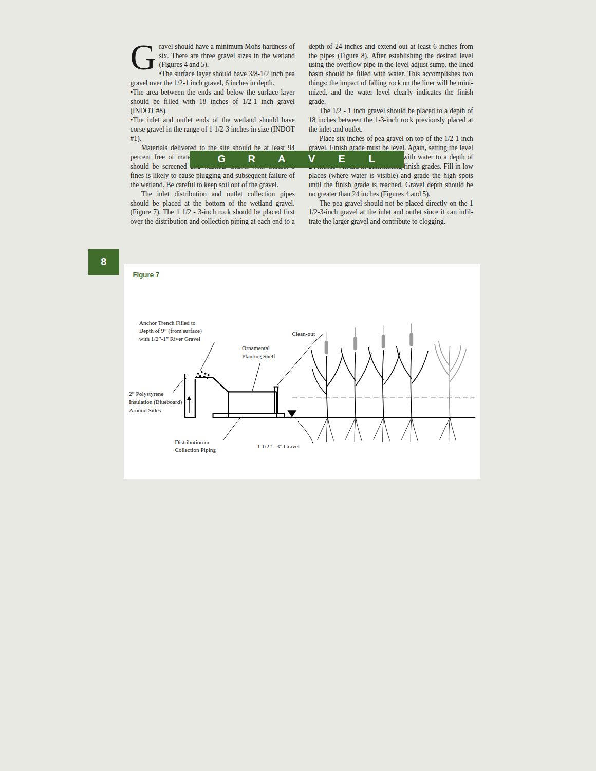Gravel should have a minimum Mohs hardness of six. There are three gravel sizes in the wetland (Figures 4 and 5).
•The surface layer should have 3/8-1/2 inch pea gravel over the 1/2-1 inch gravel, 6 inches in depth.
•The area between the ends and below the surface layer should be filled with 18 inches of 1/2-1 inch gravel (INDOT #8).
•The inlet and outlet ends of the wetland should have corse gravel in the range of 1 1/2-3 inches in size (INDOT #1).
Materials delivered to the site should be at least 94 percent free of material smaller than #10 sieve. Gravel should be screened and washed. Gravel with excessive fines is likely to cause plugging and subsequent failure of the wetland. Be careful to keep soil out of the gravel.
The inlet distribution and outlet collection pipes should be placed at the bottom of the wetland gravel. (Figure 7). The 1 1/2 - 3-inch rock should be placed first over the distribution and collection piping at each end to a depth of 24 inches and extend out at least 6 inches from the pipes (Figure 8). After establishing the desired level using the overflow pipe in the level adjust sump, the lined basin should be filled with water. This accomplishes two things: the impact of falling rock on the liner will be minimized, and the water level clearly indicates the finish grade.
The 1/2 - 1 inch gravel should be placed to a depth of 18 inches between the 1-3-inch rock previously placed at the inlet and outlet.
Place six inches of pea gravel on top of the 1/2-1 inch gravel. Finish grade must be level. Again, setting the level adjust pipe and filling the basin with water to a depth of 24 inches will aid in determining finish grades. Fill in low places (where water is visible) and grade the high spots until the finish grade is reached. Gravel depth should be no greater than 24 inches (Figures 4 and 5).
The pea gravel should not be placed directly on the 1 1/2-3-inch gravel at the inlet and outlet since it can infiltrate the larger gravel and contribute to clogging.
GRAVEL
8
Figure 7
Anchor Trench Filled to Depth of 9” (from surface) with 1/2”-1” River Gravel Ornamental Planting Shelf Clean-out 2” Polystyrene Insulation (Blueboard) Around Sides Distribution or Collection Piping 1 1/2” - 3” Gravel